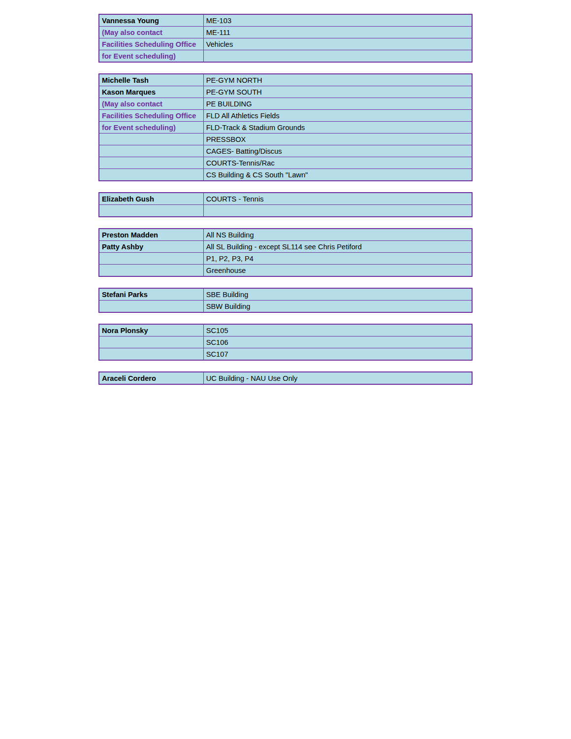| Vannessa Young | ME-103 |
| (May also contact | ME-111 |
| Facilities Scheduling Office | Vehicles |
| for Event scheduling) | |
| Michelle Tash | PE-GYM NORTH |
| Kason Marques | PE-GYM SOUTH |
| (May also contact | PE BUILDING |
| Facilities Scheduling Office | FLD All Athletics Fields |
| for Event scheduling) | FLD-Track & Stadium Grounds |
| | PRESSBOX |
| | CAGES- Batting/Discus |
| | COURTS-Tennis/Rac |
| | CS Building & CS South "Lawn" |
| Elizabeth Gush | COURTS - Tennis |
| Preston Madden | All NS Building |
| Patty Ashby | All SL Building - except SL114 see Chris Petiford |
| | P1, P2, P3, P4 |
| | Greenhouse |
| Stefani Parks | SBE Building |
| | SBW Building |
| Nora Plonsky | SC105 |
| | SC106 |
| | SC107 |
| Araceli Cordero | UC Building - NAU Use Only |